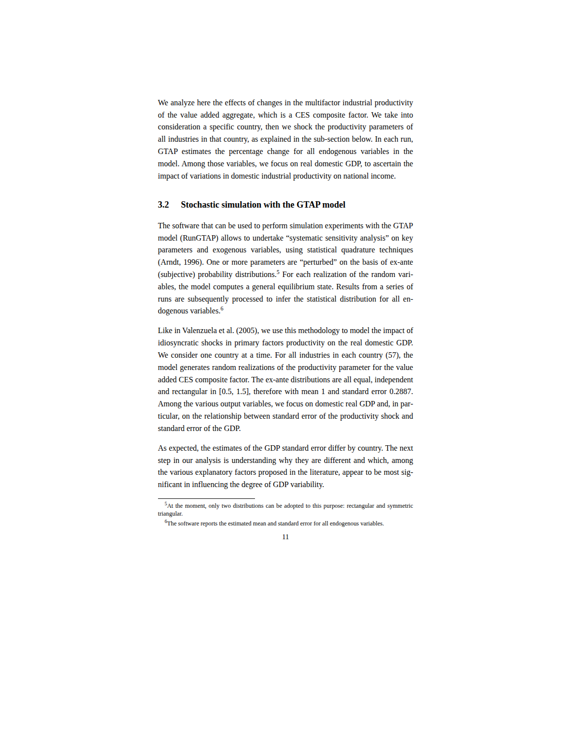We analyze here the effects of changes in the multifactor industrial productivity of the value added aggregate, which is a CES composite factor. We take into consideration a specific country, then we shock the productivity parameters of all industries in that country, as explained in the sub-section below. In each run, GTAP estimates the percentage change for all endogenous variables in the model. Among those variables, we focus on real domestic GDP, to ascertain the impact of variations in domestic industrial productivity on national income.
3.2 Stochastic simulation with the GTAP model
The software that can be used to perform simulation experiments with the GTAP model (RunGTAP) allows to undertake “systematic sensitivity analysis” on key parameters and exogenous variables, using statistical quadrature techniques (Arndt, 1996). One or more parameters are “perturbed” on the basis of ex-ante (subjective) probability distributions.5 For each realization of the random variables, the model computes a general equilibrium state. Results from a series of runs are subsequently processed to infer the statistical distribution for all endogenous variables.6
Like in Valenzuela et al. (2005), we use this methodology to model the impact of idiosyncratic shocks in primary factors productivity on the real domestic GDP. We consider one country at a time. For all industries in each country (57), the model generates random realizations of the productivity parameter for the value added CES composite factor. The ex-ante distributions are all equal, independent and rectangular in [0.5, 1.5], therefore with mean 1 and standard error 0.2887. Among the various output variables, we focus on domestic real GDP and, in particular, on the relationship between standard error of the productivity shock and standard error of the GDP.
As expected, the estimates of the GDP standard error differ by country. The next step in our analysis is understanding why they are different and which, among the various explanatory factors proposed in the literature, appear to be most significant in influencing the degree of GDP variability.
5At the moment, only two distributions can be adopted to this purpose: rectangular and symmetric triangular.
6The software reports the estimated mean and standard error for all endogenous variables.
11